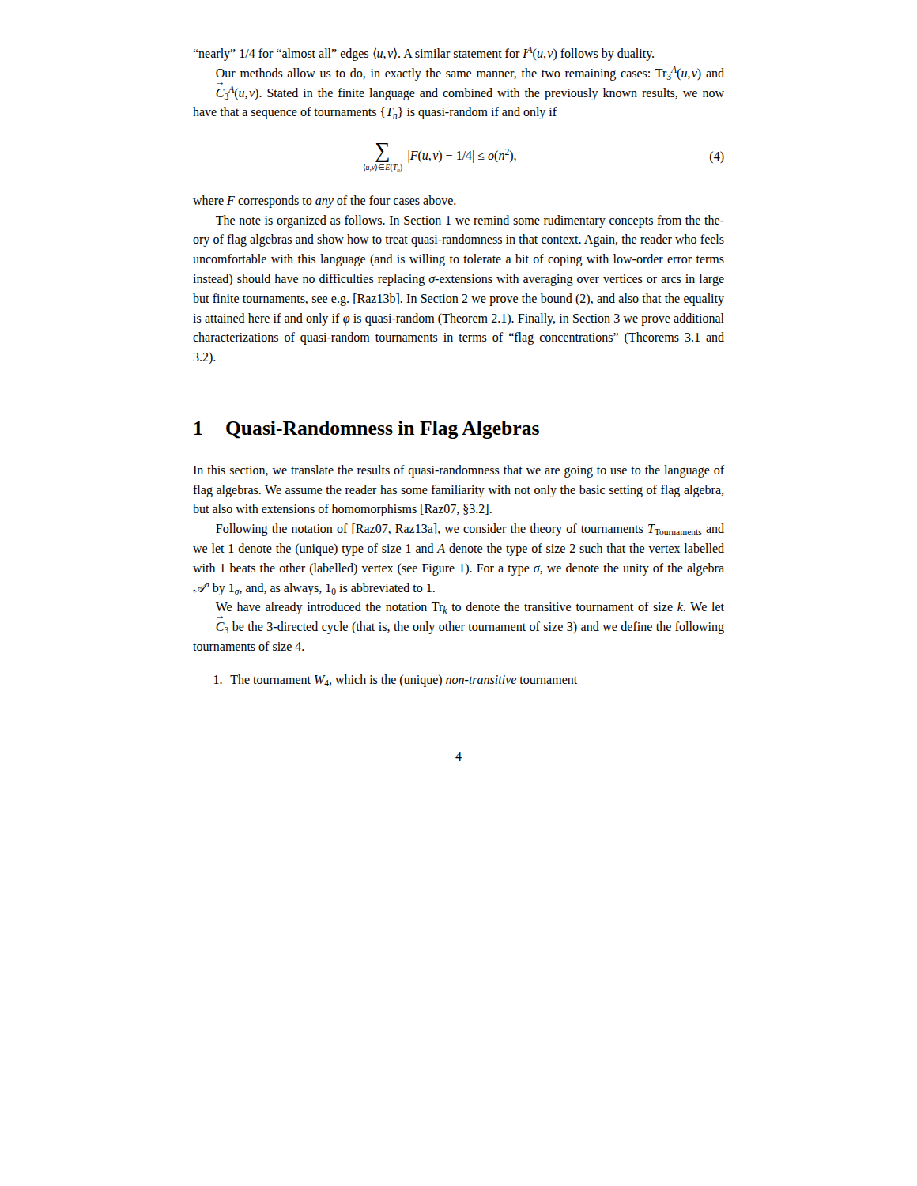“nearly” 1/4 for “almost all” edges ⟨u, v⟩. A similar statement for IA(u, v) follows by duality.
Our methods allow us to do, in exactly the same manner, the two remaining cases: Tr3 A(u, v) and →C 3 A(u, v). Stated in the finite language and combined with the previously known results, we now have that a sequence of tournaments {Tn} is quasi-random if and only if
∑⟨u,v⟩∈E(Tn) |F(u, v) − 1/4| ≤ o(n 2),
(4)
where F corresponds to any of the four cases above.
The note is organized as follows. In Section 1 we remind some rudimentary concepts from the theory of flag algebras and show how to treat quasi-randomness in that context. Again, the reader who feels uncomfortable with this language (and is willing to tolerate a bit of coping with low-order error terms instead) should have no difficulties replacing σ-extensions with averaging over vertices or arcs in large but finite tournaments, see e.g. [Raz13b]. In Section 2 we prove the bound (2), and also that the equality is attained here if and only if φ is quasi-random (Theorem 2.1). Finally, in Section 3 we prove additional characterizations of quasi-random tournaments in terms of “flag concentrations” (Theorems 3.1 and 3.2).
1 Quasi-Randomness in Flag Algebras
In this section, we translate the results of quasi-randomness that we are going to use to the language of flag algebras. We assume the reader has some familiarity with not only the basic setting of flag algebra, but also with extensions of homomorphisms [Raz07, §3.2].
Following the notation of [Raz07, Raz13a], we consider the theory of tournaments TTournaments and we let 1 denote the (unique) type of size 1 and A denote the type of size 2 such that the vertex labelled with 1 beats the other (labelled) vertex (see Figure 1). For a type σ, we denote the unity of the algebra 𝒜σ by 1σ, and, as always, 10 is abbreviated to 1.
We have already introduced the notation Trk to denote the transitive tournament of size k. We let →C 3 be the 3-directed cycle (that is, the only other tournament of size 3) and we define the following tournaments of size 4.
The tournament W 4, which is the (unique) non-transitive tournament
4